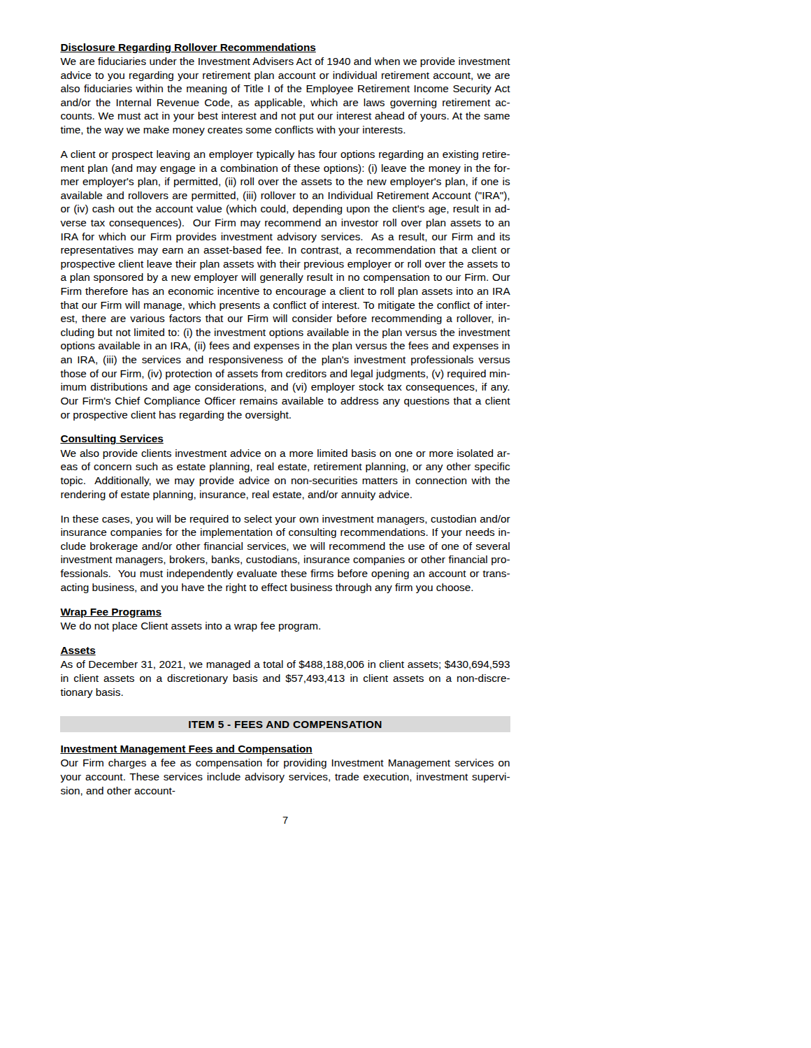Disclosure Regarding Rollover Recommendations
We are fiduciaries under the Investment Advisers Act of 1940 and when we provide investment advice to you regarding your retirement plan account or individual retirement account, we are also fiduciaries within the meaning of Title I of the Employee Retirement Income Security Act and/or the Internal Revenue Code, as applicable, which are laws governing retirement accounts. We must act in your best interest and not put our interest ahead of yours. At the same time, the way we make money creates some conflicts with your interests.
A client or prospect leaving an employer typically has four options regarding an existing retirement plan (and may engage in a combination of these options): (i) leave the money in the former employer's plan, if permitted, (ii) roll over the assets to the new employer's plan, if one is available and rollovers are permitted, (iii) rollover to an Individual Retirement Account ("IRA"), or (iv) cash out the account value (which could, depending upon the client's age, result in adverse tax consequences). Our Firm may recommend an investor roll over plan assets to an IRA for which our Firm provides investment advisory services. As a result, our Firm and its representatives may earn an asset-based fee. In contrast, a recommendation that a client or prospective client leave their plan assets with their previous employer or roll over the assets to a plan sponsored by a new employer will generally result in no compensation to our Firm. Our Firm therefore has an economic incentive to encourage a client to roll plan assets into an IRA that our Firm will manage, which presents a conflict of interest. To mitigate the conflict of interest, there are various factors that our Firm will consider before recommending a rollover, including but not limited to: (i) the investment options available in the plan versus the investment options available in an IRA, (ii) fees and expenses in the plan versus the fees and expenses in an IRA, (iii) the services and responsiveness of the plan's investment professionals versus those of our Firm, (iv) protection of assets from creditors and legal judgments, (v) required minimum distributions and age considerations, and (vi) employer stock tax consequences, if any. Our Firm's Chief Compliance Officer remains available to address any questions that a client or prospective client has regarding the oversight.
Consulting Services
We also provide clients investment advice on a more limited basis on one or more isolated areas of concern such as estate planning, real estate, retirement planning, or any other specific topic. Additionally, we may provide advice on non-securities matters in connection with the rendering of estate planning, insurance, real estate, and/or annuity advice.
In these cases, you will be required to select your own investment managers, custodian and/or insurance companies for the implementation of consulting recommendations. If your needs include brokerage and/or other financial services, we will recommend the use of one of several investment managers, brokers, banks, custodians, insurance companies or other financial professionals. You must independently evaluate these firms before opening an account or transacting business, and you have the right to effect business through any firm you choose.
Wrap Fee Programs
We do not place Client assets into a wrap fee program.
Assets
As of December 31, 2021, we managed a total of $488,188,006 in client assets; $430,694,593 in client assets on a discretionary basis and $57,493,413 in client assets on a non-discretionary basis.
ITEM 5 - FEES AND COMPENSATION
Investment Management Fees and Compensation
Our Firm charges a fee as compensation for providing Investment Management services on your account. These services include advisory services, trade execution, investment supervision, and other account-
7